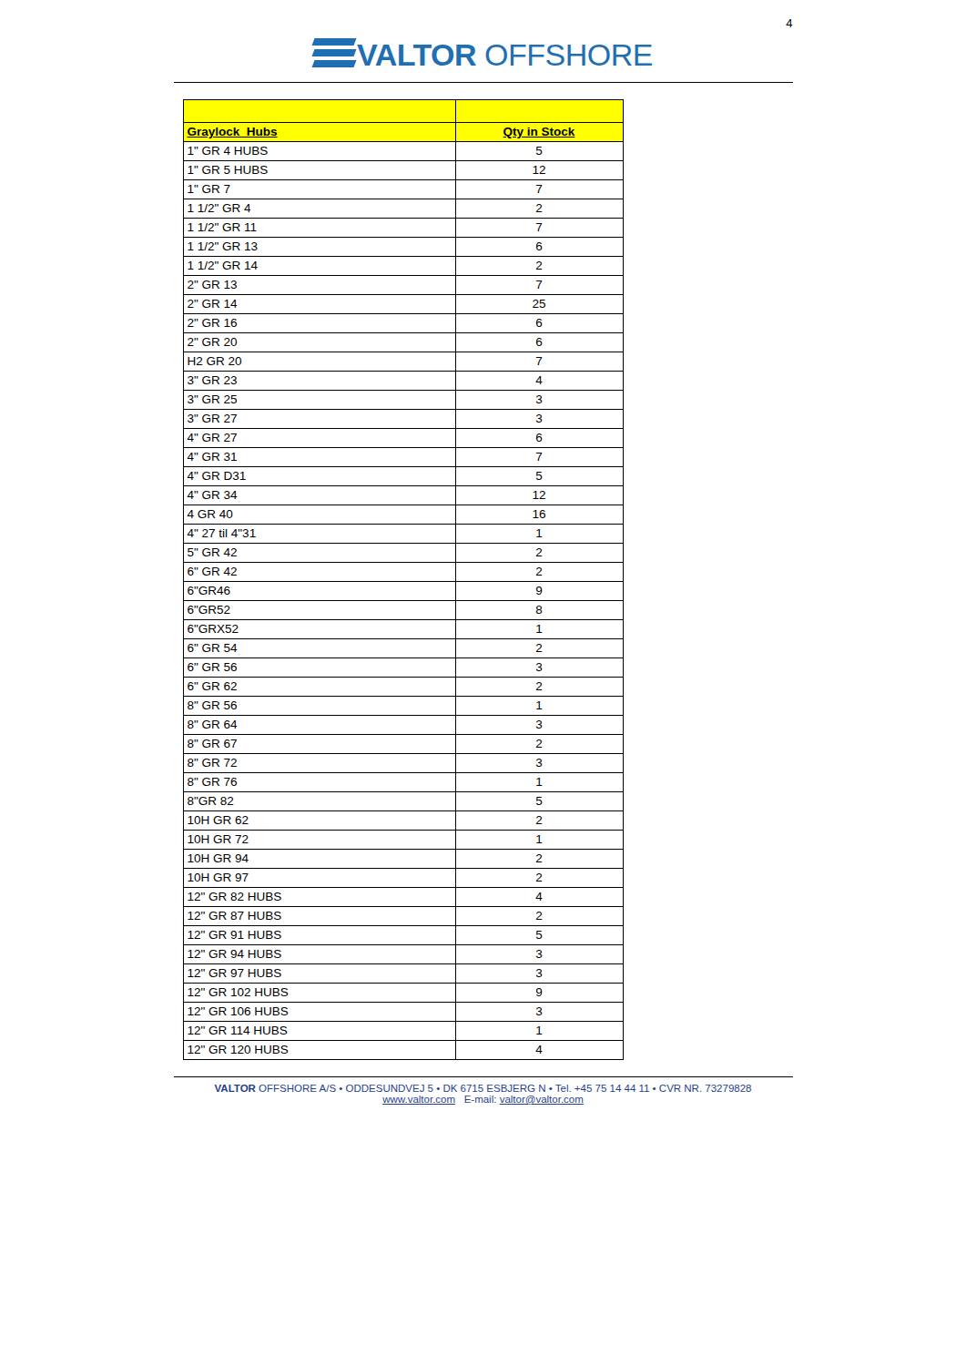4
VALTOR OFFSHORE
| Graylock Hubs | Qty in Stock |
| --- | --- |
| 1" GR 4 HUBS | 5 |
| 1" GR 5 HUBS | 12 |
| 1" GR 7 | 7 |
| 1 1/2" GR 4 | 2 |
| 1 1/2" GR 11 | 7 |
| 1 1/2" GR 13 | 6 |
| 1 1/2" GR 14 | 2 |
| 2" GR 13 | 7 |
| 2" GR 14 | 25 |
| 2" GR 16 | 6 |
| 2" GR 20 | 6 |
| H2 GR 20 | 7 |
| 3" GR 23 | 4 |
| 3" GR 25 | 3 |
| 3" GR 27 | 3 |
| 4" GR 27 | 6 |
| 4" GR 31 | 7 |
| 4" GR D31 | 5 |
| 4" GR 34 | 12 |
| 4 GR 40 | 16 |
| 4" 27 til 4"31 | 1 |
| 5" GR 42 | 2 |
| 6" GR 42 | 2 |
| 6"GR46 | 9 |
| 6"GR52 | 8 |
| 6"GRX52 | 1 |
| 6" GR 54 | 2 |
| 6" GR 56 | 3 |
| 6" GR 62 | 2 |
| 8" GR 56 | 1 |
| 8" GR 64 | 3 |
| 8" GR 67 | 2 |
| 8" GR 72 | 3 |
| 8" GR 76 | 1 |
| 8"GR 82 | 5 |
| 10H GR 62 | 2 |
| 10H GR 72 | 1 |
| 10H GR 94 | 2 |
| 10H GR 97 | 2 |
| 12" GR 82 HUBS | 4 |
| 12" GR 87 HUBS | 2 |
| 12" GR 91 HUBS | 5 |
| 12" GR 94 HUBS | 3 |
| 12" GR 97 HUBS | 3 |
| 12" GR 102 HUBS | 9 |
| 12" GR 106 HUBS | 3 |
| 12" GR 114 HUBS | 1 |
| 12" GR 120 HUBS | 4 |
VALTOR OFFSHORE A/S • ODDESUNDVEJ 5 • DK 6715 ESBJERG N • Tel. +45 75 14 44 11 • CVR NR. 73279828
www.valtor.com E-mail: valtor@valtor.com